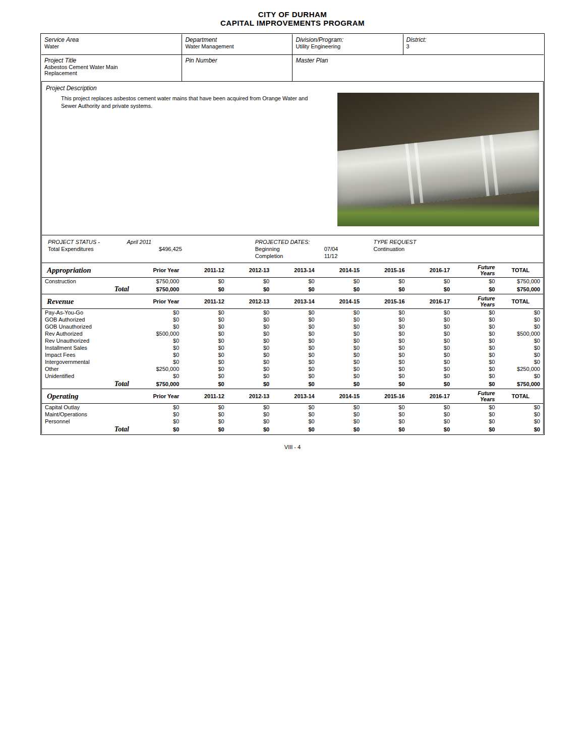CITY OF DURHAM
CAPITAL IMPROVEMENTS PROGRAM
| / Service Area Water / Department Water Management / Division/Program: Utility Engineering / District: 3 / / Project Title Asbestos Cement Water Main Replacement / Pin Number / Master Plan / Project Description This project replaces asbestos cement water mains that have been acquired from Orange Water and Sewer Authority and private systems. / PROJECT STATUS - / April 2011 / / PROJECTED DATES: / / TYPE REQUEST / / / Total Expenditures / $496,425 / / Beginning / 07/04 / Continuation / / / / / / Completion / 11/12 / / / / Appropriation / Prior Year / 2011-12 / 2012-13 / 2013-14 / 2014-15 / 2015-16 / 2016-17 / Future Years / TOTAL / / --- / --- / --- / --- / --- / --- / --- / --- / --- / --- / / Construction / $750,000 / $0 / $0 / $0 / $0 / $0 / $0 / $0 / $750,000 / / Total / $750,000 / $0 / $0 / $0 / $0 / $0 / $0 / $0 / $750,000 / / Revenue / Prior Year / 2011-12 / 2012-13 / 2013-14 / 2014-15 / 2015-16 / 2016-17 / Future Years / TOTAL / / --- / --- / --- / --- / --- / --- / --- / --- / --- / --- / / Pay-As-You-Go / $0 / $0 / $0 / $0 / $0 / $0 / $0 / $0 / $0 / / GOB Authorized / $0 / $0 / $0 / $0 / $0 / $0 / $0 / $0 / $0 / / GOB Unauthorized / $0 / $0 / $0 / $0 / $0 / $0 / $0 / $0 / $0 / / Rev Authorized / $500,000 / $0 / $0 / $0 / $0 / $0 / $0 / $0 / $500,000 / / Rev Unauthorized / $0 / $0 / $0 / $0 / $0 / $0 / $0 / $0 / $0 / / Installment Sales / $0 / $0 / $0 / $0 / $0 / $0 / $0 / $0 / $0 / / Impact Fees / $0 / $0 / $0 / $0 / $0 / $0 / $0 / $0 / $0 / / Intergovernmental / $0 / $0 / $0 / $0 / $0 / $0 / $0 / $0 / $0 / / Other / $250,000 / $0 / $0 / $0 / $0 / $0 / $0 / $0 / $250,000 / / Unidentified / $0 / $0 / $0 / $0 / $0 / $0 / $0 / $0 / $0 / / Total / $750,000 / $0 / $0 / $0 / $0 / $0 / $0 / $0 / $750,000 / / Operating / Prior Year / 2011-12 / 2012-13 / 2013-14 / 2014-15 / 2015-16 / 2016-17 / Future Years / TOTAL / / --- / --- / --- / --- / --- / --- / --- / --- / --- / --- / / Capital Outlay / $0 / $0 / $0 / $0 / $0 / $0 / $0 / $0 / $0 / / Maint/Operations / $0 / $0 / $0 / $0 / $0 / $0 / $0 / $0 / $0 / / Personnel / $0 / $0 / $0 / $0 / $0 / $0 / $0 / $0 / $0 / / Total / $0 / $0 / $0 / $0 / $0 / $0 / $0 / $0 / $0 / |
VIII - 4